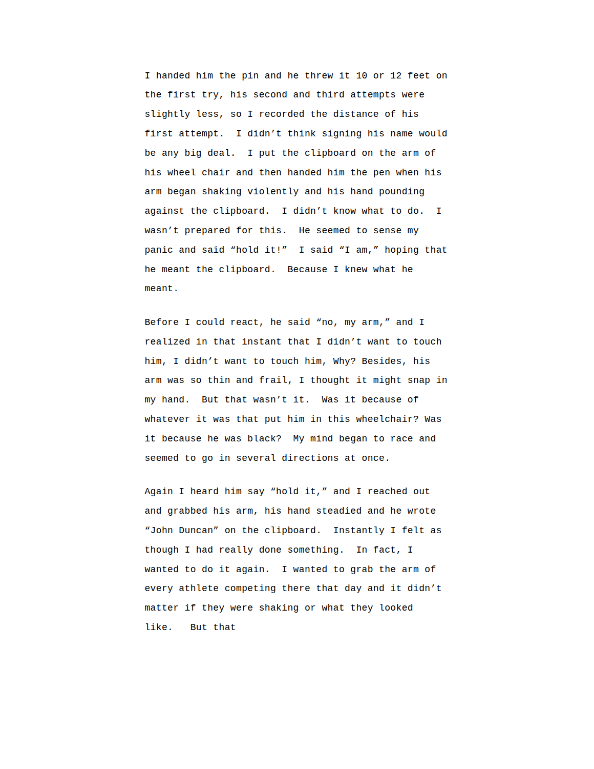I handed him the pin and he threw it 10 or 12 feet on the first try, his second and third attempts were slightly less, so I recorded the distance of his first attempt. I didn’t think signing his name would be any big deal. I put the clipboard on the arm of his wheel chair and then handed him the pen when his arm began shaking violently and his hand pounding against the clipboard. I didn’t know what to do. I wasn’t prepared for this. He seemed to sense my panic and said “hold it!” I said “I am,” hoping that he meant the clipboard. Because I knew what he meant.
Before I could react, he said “no, my arm,” and I realized in that instant that I didn’t want to touch him, I didn’t want to touch him, Why? Besides, his arm was so thin and frail, I thought it might snap in my hand. But that wasn’t it. Was it because of whatever it was that put him in this wheelchair? Was it because he was black? My mind began to race and seemed to go in several directions at once.
Again I heard him say “hold it,” and I reached out and grabbed his arm, his hand steadied and he wrote “John Duncan” on the clipboard. Instantly I felt as though I had really done something. In fact, I wanted to do it again. I wanted to grab the arm of every athlete competing there that day and it didn’t matter if they were shaking or what they looked like. But that